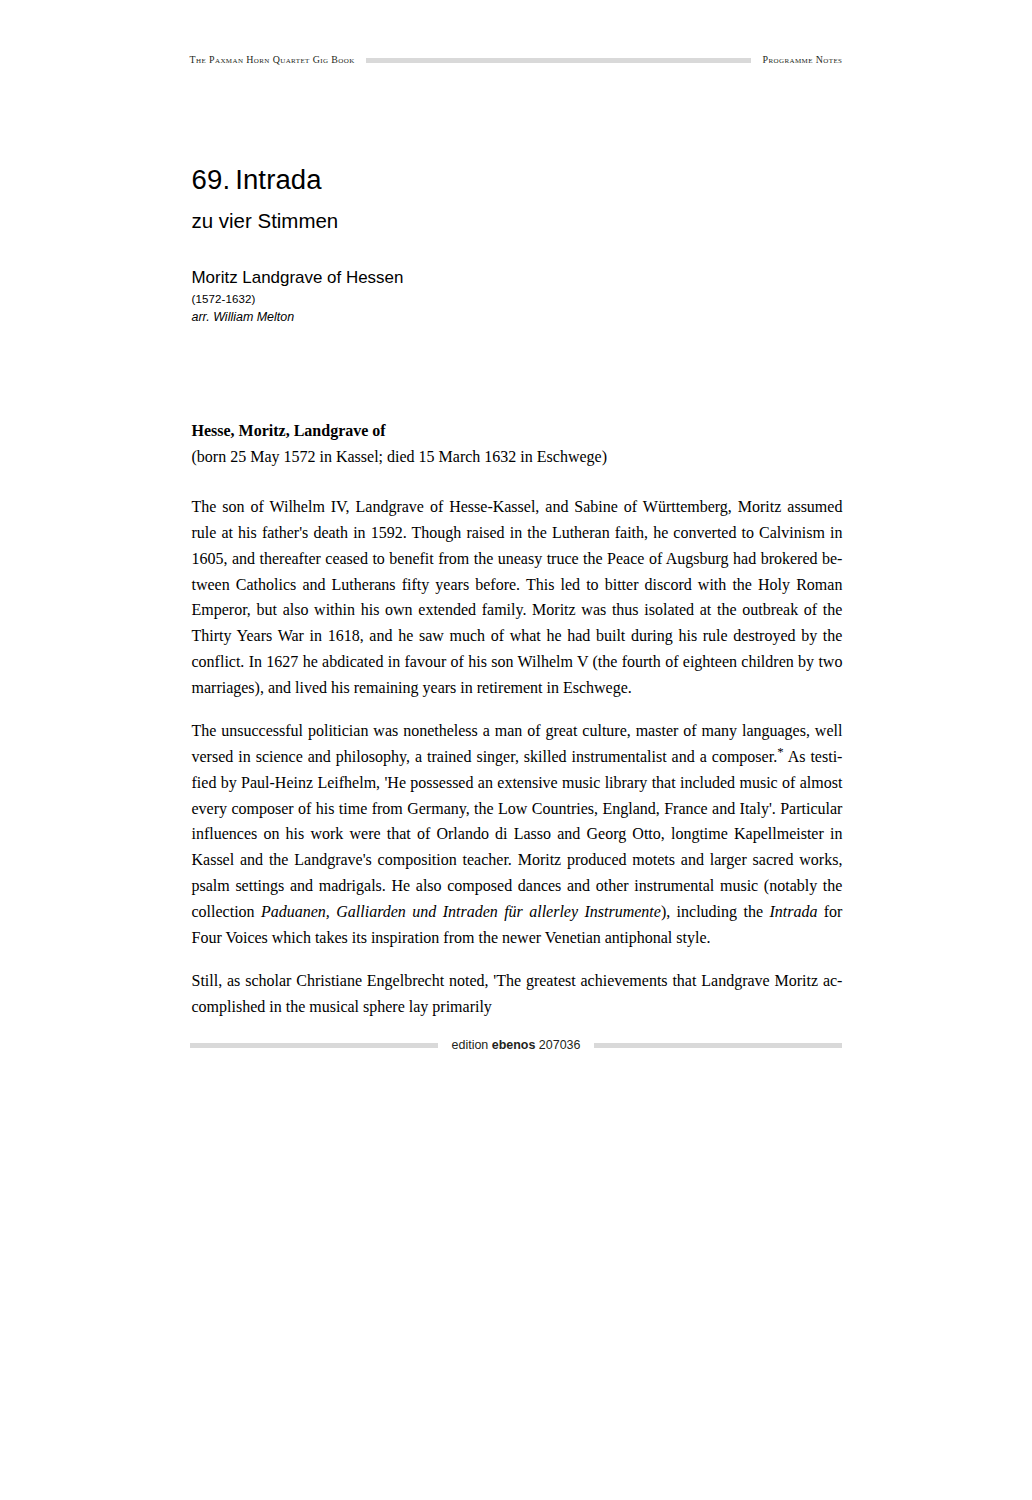The Paxman Horn Quartet Gig Book Programme Notes
69. Intrada
zu vier Stimmen
Moritz Landgrave of Hessen
(1572-1632)
arr. William Melton
Hesse, Moritz, Landgrave of (born 25 May 1572 in Kassel; died 15 March 1632 in Eschwege)
The son of Wilhelm IV, Landgrave of Hesse-Kassel, and Sabine of Württemberg, Moritz assumed rule at his father's death in 1592. Though raised in the Lutheran faith, he converted to Calvinism in 1605, and thereafter ceased to benefit from the uneasy truce the Peace of Augsburg had brokered between Catholics and Lutherans fifty years before. This led to bitter discord with the Holy Roman Emperor, but also within his own extended family. Moritz was thus isolated at the outbreak of the Thirty Years War in 1618, and he saw much of what he had built during his rule destroyed by the conflict. In 1627 he abdicated in favour of his son Wilhelm V (the fourth of eighteen children by two marriages), and lived his remaining years in retirement in Eschwege.
The unsuccessful politician was nonetheless a man of great culture, master of many languages, well versed in science and philosophy, a trained singer, skilled instrumentalist and a composer.* As testified by Paul-Heinz Leifhelm, 'He possessed an extensive music library that included music of almost every composer of his time from Germany, the Low Countries, England, France and Italy'. Particular influences on his work were that of Orlando di Lasso and Georg Otto, longtime Kapellmeister in Kassel and the Landgrave's composition teacher. Moritz produced motets and larger sacred works, psalm settings and madrigals. He also composed dances and other instrumental music (notably the collection Paduanen, Galliarden und Intraden für allerley Instrumente), including the Intrada for Four Voices which takes its inspiration from the newer Venetian antiphonal style.
Still, as scholar Christiane Engelbrecht noted, 'The greatest achievements that Landgrave Moritz accomplished in the musical sphere lay primarily
edition ebenos 207036